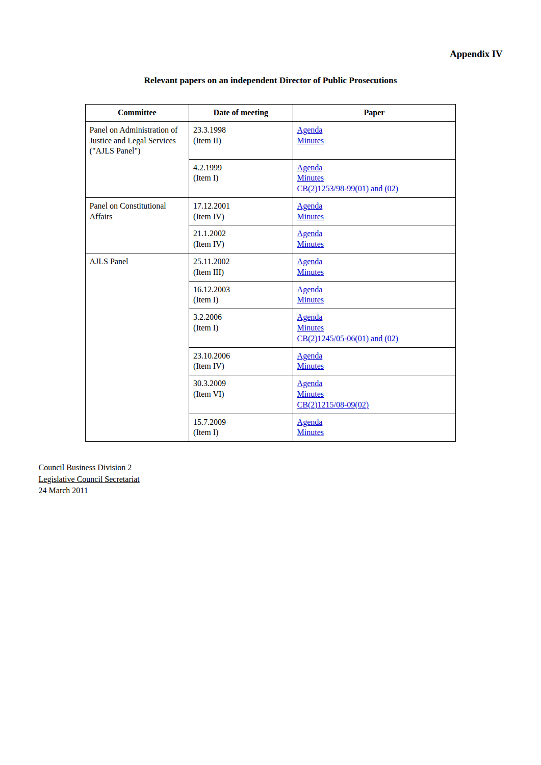Appendix IV
Relevant papers on an independent Director of Public Prosecutions
| Committee | Date of meeting | Paper |
| --- | --- | --- |
| Panel on Administration of Justice and Legal Services ("AJLS Panel") | 23.3.1998 (Item II) | Agenda Minutes |
| 4.2.1999 (Item I) | Agenda Minutes CB(2)1253/98-99(01) and (02) |
| Panel on Constitutional Affairs | 17.12.2001 (Item IV) | Agenda Minutes |
| 21.1.2002 (Item IV) | Agenda Minutes |
| AJLS Panel | 25.11.2002 (Item III) | Agenda Minutes |
| 16.12.2003 (Item I) | Agenda Minutes |
| 3.2.2006 (Item I) | Agenda Minutes CB(2)1245/05-06(01) and (02) |
| 23.10.2006 (Item IV) | Agenda Minutes |
| 30.3.2009 (Item VI) | Agenda Minutes CB(2)1215/08-09(02) |
| 15.7.2009 (Item I) | Agenda Minutes |
Council Business Division 2
Legislative Council Secretariat
24 March 2011